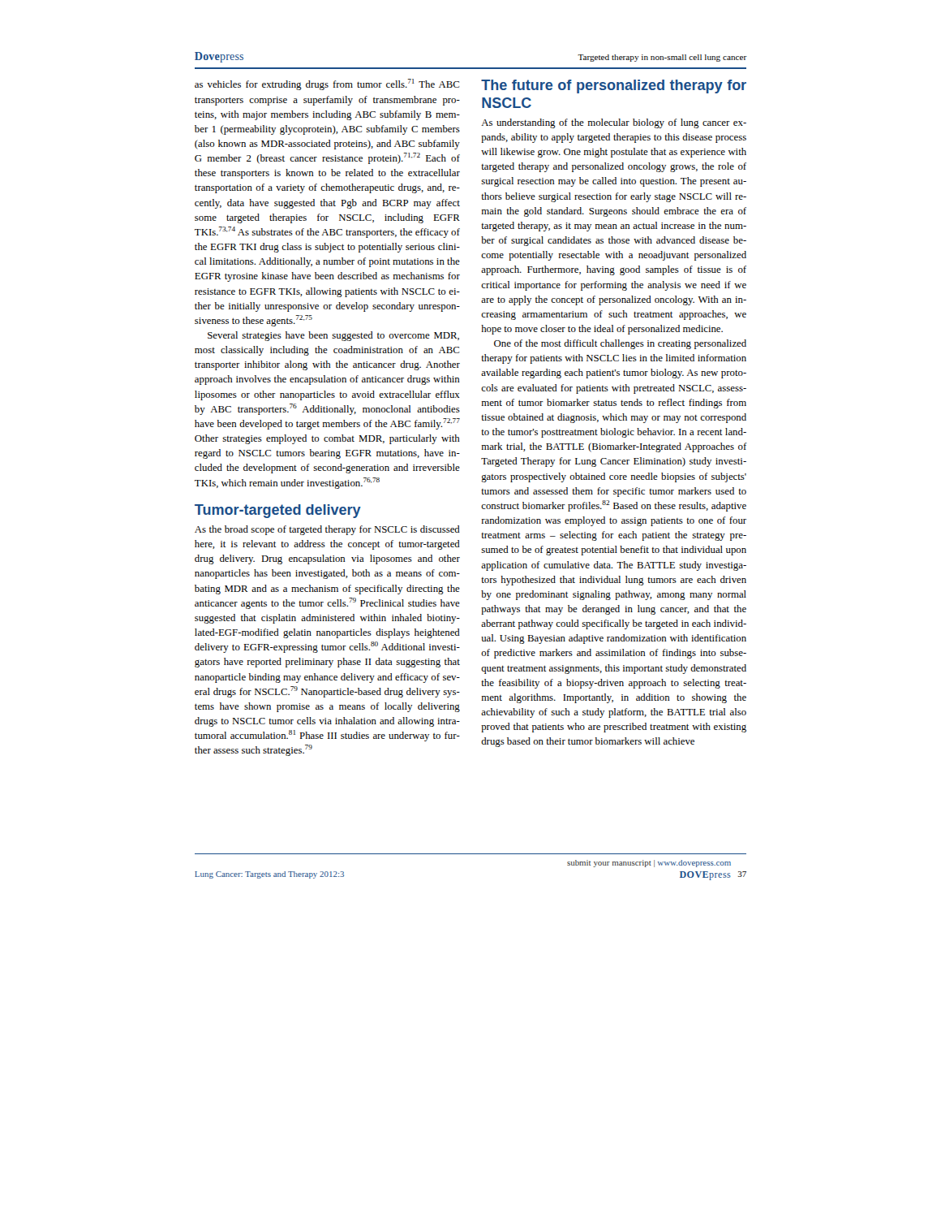Dove press
Targeted therapy in non-small cell lung cancer
as vehicles for extruding drugs from tumor cells.71 The ABC transporters comprise a superfamily of transmembrane proteins, with major members including ABC subfamily B member 1 (permeability glycoprotein), ABC subfamily C members (also known as MDR-associated proteins), and ABC subfamily G member 2 (breast cancer resistance protein).71,72 Each of these transporters is known to be related to the extracellular transportation of a variety of chemotherapeutic drugs, and, recently, data have suggested that Pgb and BCRP may affect some targeted therapies for NSCLC, including EGFR TKIs.73,74 As substrates of the ABC transporters, the efficacy of the EGFR TKI drug class is subject to potentially serious clinical limitations. Additionally, a number of point mutations in the EGFR tyrosine kinase have been described as mechanisms for resistance to EGFR TKIs, allowing patients with NSCLC to either be initially unresponsive or develop secondary unresponsiveness to these agents.72,75
Several strategies have been suggested to overcome MDR, most classically including the coadministration of an ABC transporter inhibitor along with the anticancer drug. Another approach involves the encapsulation of anticancer drugs within liposomes or other nanoparticles to avoid extracellular efflux by ABC transporters.76 Additionally, monoclonal antibodies have been developed to target members of the ABC family.72,77 Other strategies employed to combat MDR, particularly with regard to NSCLC tumors bearing EGFR mutations, have included the development of second-generation and irreversible TKIs, which remain under investigation.76,78
Tumor-targeted delivery
As the broad scope of targeted therapy for NSCLC is discussed here, it is relevant to address the concept of tumor-targeted drug delivery. Drug encapsulation via liposomes and other nanoparticles has been investigated, both as a means of combating MDR and as a mechanism of specifically directing the anticancer agents to the tumor cells.79 Preclinical studies have suggested that cisplatin administered within inhaled biotinylated-EGF-modified gelatin nanoparticles displays heightened delivery to EGFR-expressing tumor cells.80 Additional investigators have reported preliminary phase II data suggesting that nanoparticle binding may enhance delivery and efficacy of several drugs for NSCLC.79 Nanoparticle-based drug delivery systems have shown promise as a means of locally delivering drugs to NSCLC tumor cells via inhalation and allowing intratumoral accumulation.81 Phase III studies are underway to further assess such strategies.79
The future of personalized therapy for NSCLC
As understanding of the molecular biology of lung cancer expands, ability to apply targeted therapies to this disease process will likewise grow. One might postulate that as experience with targeted therapy and personalized oncology grows, the role of surgical resection may be called into question. The present authors believe surgical resection for early stage NSCLC will remain the gold standard. Surgeons should embrace the era of targeted therapy, as it may mean an actual increase in the number of surgical candidates as those with advanced disease become potentially resectable with a neoadjuvant personalized approach. Furthermore, having good samples of tissue is of critical importance for performing the analysis we need if we are to apply the concept of personalized oncology. With an increasing armamentarium of such treatment approaches, we hope to move closer to the ideal of personalized medicine.
One of the most difficult challenges in creating personalized therapy for patients with NSCLC lies in the limited information available regarding each patient's tumor biology. As new protocols are evaluated for patients with pretreated NSCLC, assessment of tumor biomarker status tends to reflect findings from tissue obtained at diagnosis, which may or may not correspond to the tumor's posttreatment biologic behavior. In a recent landmark trial, the BATTLE (Biomarker-Integrated Approaches of Targeted Therapy for Lung Cancer Elimination) study investigators prospectively obtained core needle biopsies of subjects' tumors and assessed them for specific tumor markers used to construct biomarker profiles.82 Based on these results, adaptive randomization was employed to assign patients to one of four treatment arms – selecting for each patient the strategy presumed to be of greatest potential benefit to that individual upon application of cumulative data. The BATTLE study investigators hypothesized that individual lung tumors are each driven by one predominant signaling pathway, among many normal pathways that may be deranged in lung cancer, and that the aberrant pathway could specifically be targeted in each individual. Using Bayesian adaptive randomization with identification of predictive markers and assimilation of findings into subsequent treatment assignments, this important study demonstrated the feasibility of a biopsy-driven approach to selecting treatment algorithms. Importantly, in addition to showing the achievability of such a study platform, the BATTLE trial also proved that patients who are prescribed treatment with existing drugs based on their tumor biomarkers will achieve
Lung Cancer: Targets and Therapy 2012:3
submit your manuscript | www.dovepress.com
DOVEpress
37